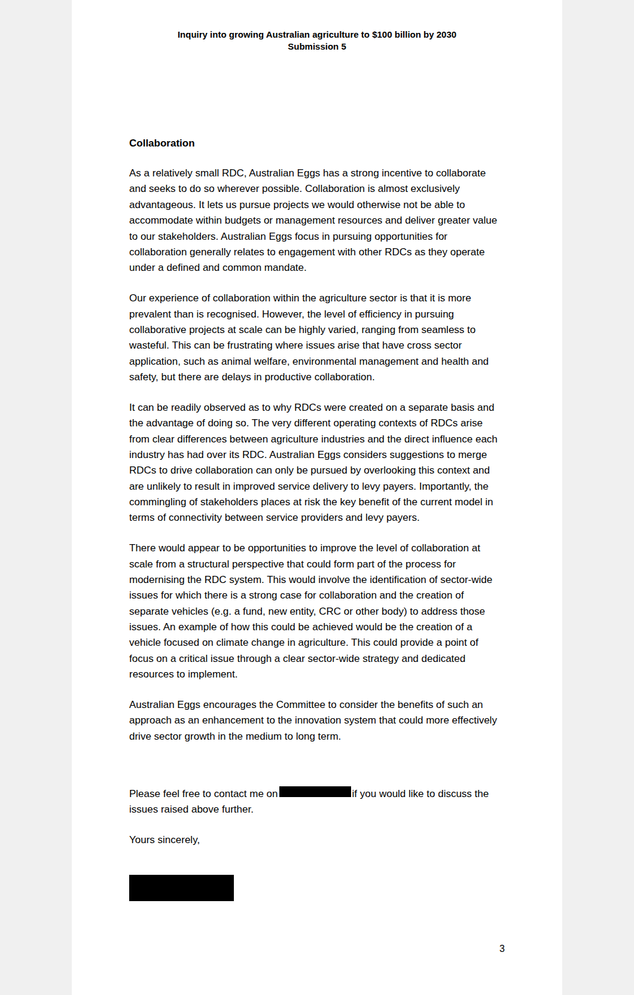Inquiry into growing Australian agriculture to $100 billion by 2030 Submission 5
Collaboration
As a relatively small RDC, Australian Eggs has a strong incentive to collaborate and seeks to do so wherever possible. Collaboration is almost exclusively advantageous. It lets us pursue projects we would otherwise not be able to accommodate within budgets or management resources and deliver greater value to our stakeholders. Australian Eggs focus in pursuing opportunities for collaboration generally relates to engagement with other RDCs as they operate under a defined and common mandate.
Our experience of collaboration within the agriculture sector is that it is more prevalent than is recognised. However, the level of efficiency in pursuing collaborative projects at scale can be highly varied, ranging from seamless to wasteful. This can be frustrating where issues arise that have cross sector application, such as animal welfare, environmental management and health and safety, but there are delays in productive collaboration.
It can be readily observed as to why RDCs were created on a separate basis and the advantage of doing so. The very different operating contexts of RDCs arise from clear differences between agriculture industries and the direct influence each industry has had over its RDC. Australian Eggs considers suggestions to merge RDCs to drive collaboration can only be pursued by overlooking this context and are unlikely to result in improved service delivery to levy payers. Importantly, the commingling of stakeholders places at risk the key benefit of the current model in terms of connectivity between service providers and levy payers.
There would appear to be opportunities to improve the level of collaboration at scale from a structural perspective that could form part of the process for modernising the RDC system. This would involve the identification of sector-wide issues for which there is a strong case for collaboration and the creation of separate vehicles (e.g. a fund, new entity, CRC or other body) to address those issues. An example of how this could be achieved would be the creation of a vehicle focused on climate change in agriculture. This could provide a point of focus on a critical issue through a clear sector-wide strategy and dedicated resources to implement.
Australian Eggs encourages the Committee to consider the benefits of such an approach as an enhancement to the innovation system that could more effectively drive sector growth in the medium to long term.
Please feel free to contact me on if you would like to discuss the issues raised above further.
Yours sincerely,
3